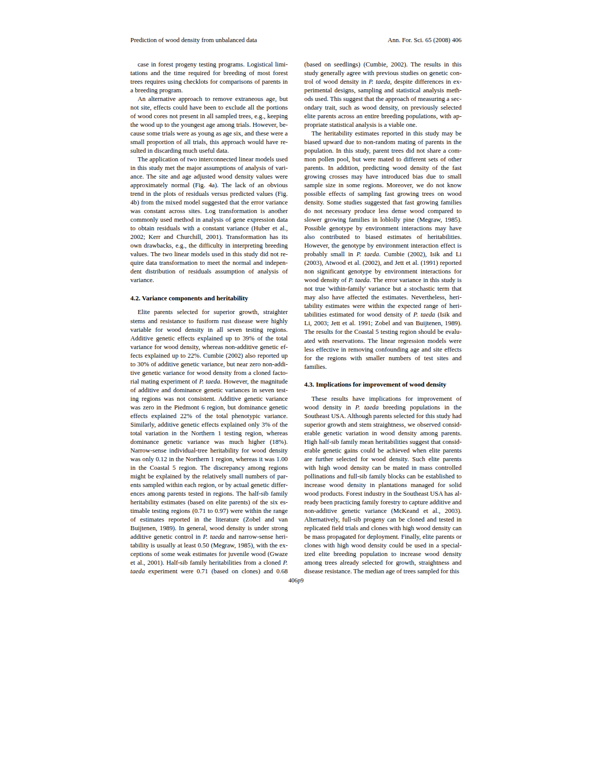Prediction of wood density from unbalanced data Ann. For. Sci. 65 (2008) 406
case in forest progeny testing programs. Logistical limitations and the time required for breeding of most forest trees requires using checklots for comparisons of parents in a breeding program.
An alternative approach to remove extraneous age, but not site, effects could have been to exclude all the portions of wood cores not present in all sampled trees, e.g., keeping the wood up to the youngest age among trials. However, because some trials were as young as age six, and these were a small proportion of all trials, this approach would have resulted in discarding much useful data.
The application of two interconnected linear models used in this study met the major assumptions of analysis of variance. The site and age adjusted wood density values were approximately normal (Fig. 4a). The lack of an obvious trend in the plots of residuals versus predicted values (Fig. 4b) from the mixed model suggested that the error variance was constant across sites. Log transformation is another commonly used method in analysis of gene expression data to obtain residuals with a constant variance (Huber et al., 2002; Kerr and Churchill, 2001). Transformation has its own drawbacks, e.g., the difficulty in interpreting breeding values. The two linear models used in this study did not require data transformation to meet the normal and independent distribution of residuals assumption of analysis of variance.
4.2. Variance components and heritability
Elite parents selected for superior growth, straighter stems and resistance to fusiform rust disease were highly variable for wood density in all seven testing regions. Additive genetic effects explained up to 39% of the total variance for wood density, whereas non-additive genetic effects explained up to 22%. Cumbie (2002) also reported up to 30% of additive genetic variance, but near zero non-additive genetic variance for wood density from a cloned factorial mating experiment of P. taeda. However, the magnitude of additive and dominance genetic variances in seven testing regions was not consistent. Additive genetic variance was zero in the Piedmont 6 region, but dominance genetic effects explained 22% of the total phenotypic variance. Similarly, additive genetic effects explained only 3% of the total variation in the Northern 1 testing region, whereas dominance genetic variance was much higher (18%). Narrow-sense individual-tree heritability for wood density was only 0.12 in the Northern 1 region, whereas it was 1.00 in the Coastal 5 region. The discrepancy among regions might be explained by the relatively small numbers of parents sampled within each region, or by actual genetic differences among parents tested in regions. The half-sib family heritability estimates (based on elite parents) of the six estimable testing regions (0.71 to 0.97) were within the range of estimates reported in the literature (Zobel and van Buijtenen, 1989). In general, wood density is under strong additive genetic control in P. taeda and narrow-sense heritability is usually at least 0.50 (Megraw, 1985), with the exceptions of some weak estimates for juvenile wood (Gwaze et al., 2001). Half-sib family heritabilities from a cloned P. taeda experiment were 0.71 (based on clones) and 0.68 (based on seedlings) (Cumbie, 2002). The results in this study generally agree with previous studies on genetic control of wood density in P. taeda, despite differences in experimental designs, sampling and statistical analysis methods used. This suggest that the approach of measuring a secondary trait, such as wood density, on previously selected elite parents across an entire breeding populations, with appropriate statistical analysis is a viable one.
The heritability estimates reported in this study may be biased upward due to non-random mating of parents in the population. In this study, parent trees did not share a common pollen pool, but were mated to different sets of other parents. In addition, predicting wood density of the fast growing crosses may have introduced bias due to small sample size in some regions. Moreover, we do not know possible effects of sampling fast growing trees on wood density. Some studies suggested that fast growing families do not necessary produce less dense wood compared to slower growing families in loblolly pine (Megraw, 1985). Possible genotype by environment interactions may have also contributed to biased estimates of heritabilities. However, the genotype by environment interaction effect is probably small in P. taeda. Cumbie (2002), Isik and Li (2003), Atwood et al. (2002), and Jett et al. (1991) reported non significant genotype by environment interactions for wood density of P. taeda. The error variance in this study is not true 'within-family' variance but a stochastic term that may also have affected the estimates. Nevertheless, heritability estimates were within the expected range of heritabilities estimated for wood density of P. taeda (Isik and Li, 2003; Jett et al. 1991; Zobel and van Buijtenen, 1989). The results for the Coastal 5 testing region should be evaluated with reservations. The linear regression models were less effective in removing confounding age and site effects for the regions with smaller numbers of test sites and families.
4.3. Implications for improvement of wood density
These results have implications for improvement of wood density in P. taeda breeding populations in the Southeast USA. Although parents selected for this study had superior growth and stem straightness, we observed considerable genetic variation in wood density among parents. High half-sib family mean heritabilities suggest that considerable genetic gains could be achieved when elite parents are further selected for wood density. Such elite parents with high wood density can be mated in mass controlled pollinations and full-sib family blocks can be established to increase wood density in plantations managed for solid wood products. Forest industry in the Southeast USA has already been practicing family forestry to capture additive and non-additive genetic variance (McKeand et al., 2003). Alternatively, full-sib progeny can be cloned and tested in replicated field trials and clones with high wood density can be mass propagated for deployment. Finally, elite parents or clones with high wood density could be used in a specialized elite breeding population to increase wood density among trees already selected for growth, straightness and disease resistance. The median age of trees sampled for this
406p9